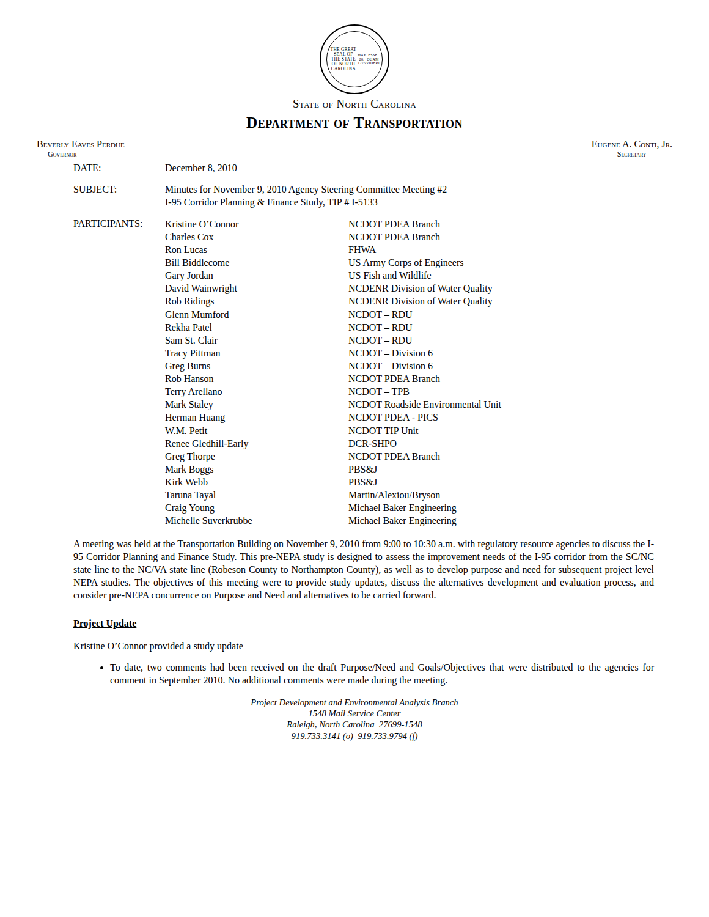THE GREAT SEAL OF THE STATE OF NORTH CAROLINA
MAY 20, 1775
ESSE QUAM VIDERI
State of North Carolina
Department of Transportation
Beverly Eaves Perdue
Governor
Eugene A. Conti, Jr.
Secretary
DATE:
December 8, 2010
SUBJECT:
Minutes for November 9, 2010 Agency Steering Committee Meeting #2
I-95 Corridor Planning & Finance Study, TIP # I-5133
PARTICIPANTS:
| Kristine O’Connor | NCDOT PDEA Branch |
| Charles Cox | NCDOT PDEA Branch |
| Ron Lucas | FHWA |
| Bill Biddlecome | US Army Corps of Engineers |
| Gary Jordan | US Fish and Wildlife |
| David Wainwright | NCDENR Division of Water Quality |
| Rob Ridings | NCDENR Division of Water Quality |
| Glenn Mumford | NCDOT – RDU |
| Rekha Patel | NCDOT – RDU |
| Sam St. Clair | NCDOT – RDU |
| Tracy Pittman | NCDOT – Division 6 |
| Greg Burns | NCDOT – Division 6 |
| Rob Hanson | NCDOT PDEA Branch |
| Terry Arellano | NCDOT – TPB |
| Mark Staley | NCDOT Roadside Environmental Unit |
| Herman Huang | NCDOT PDEA - PICS |
| W.M. Petit | NCDOT TIP Unit |
| Renee Gledhill-Early | DCR-SHPO |
| Greg Thorpe | NCDOT PDEA Branch |
| Mark Boggs | PBS&J |
| Kirk Webb | PBS&J |
| Taruna Tayal | Martin/Alexiou/Bryson |
| Craig Young | Michael Baker Engineering |
| Michelle Suverkrubbe | Michael Baker Engineering |
A meeting was held at the Transportation Building on November 9, 2010 from 9:00 to 10:30 a.m. with regulatory resource agencies to discuss the I-95 Corridor Planning and Finance Study. This pre-NEPA study is designed to assess the improvement needs of the I-95 corridor from the SC/NC state line to the NC/VA state line (Robeson County to Northampton County), as well as to develop purpose and need for subsequent project level NEPA studies. The objectives of this meeting were to provide study updates, discuss the alternatives development and evaluation process, and consider pre-NEPA concurrence on Purpose and Need and alternatives to be carried forward.
Project Update
Kristine O’Connor provided a study update –
To date, two comments had been received on the draft Purpose/Need and Goals/Objectives that were distributed to the agencies for comment in September 2010. No additional comments were made during the meeting.
Project Development and Environmental Analysis Branch
1548 Mail Service Center
Raleigh, North Carolina 27699-1548
919.733.3141 (o) 919.733.9794 (f)